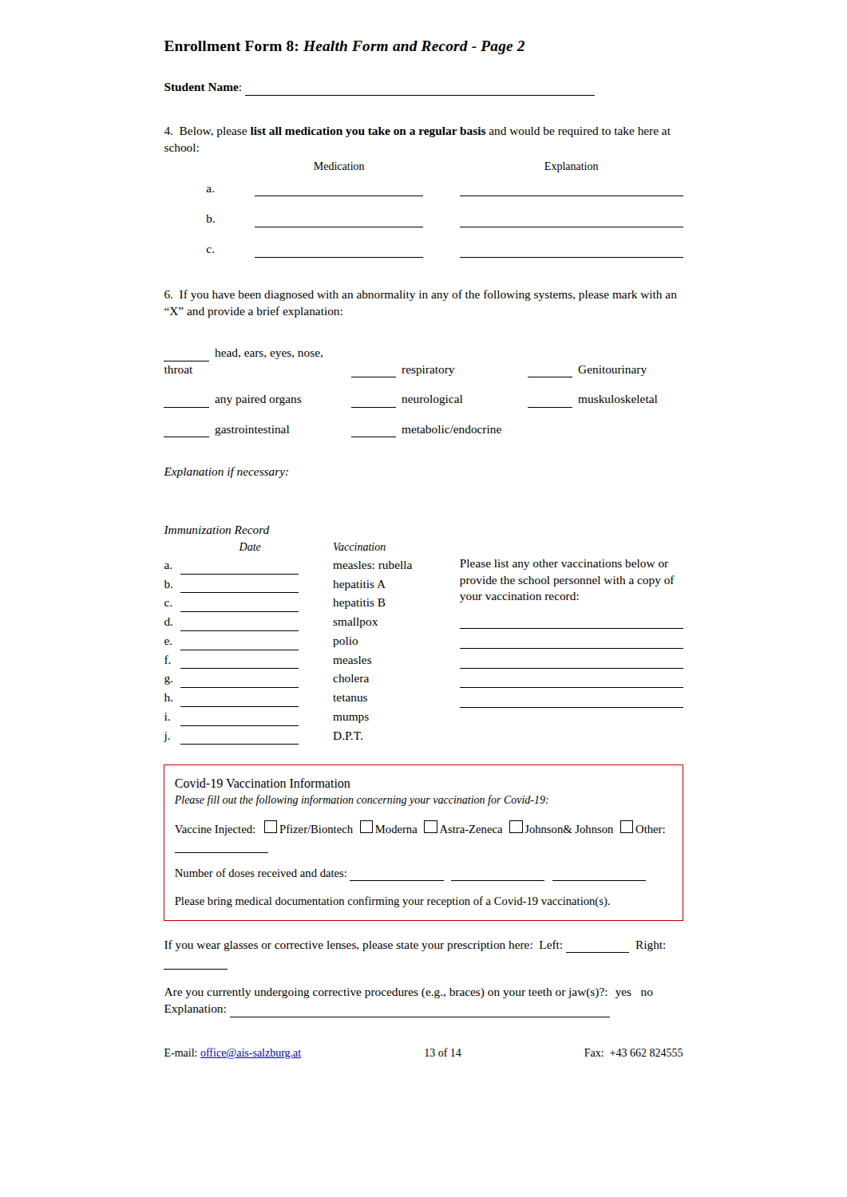Enrollment Form 8: Health Form and Record - Page 2
Student Name:
4. Below, please list all medication you take on a regular basis and would be required to take here at school:
| | Medication | | Explanation |
| a. | | | |
| b. | | | |
| c. | | | |
6. If you have been diagnosed with an abnormality in any of the following systems, please mark with an “X” and provide a brief explanation:
| head, ears, eyes, nose, throat | respiratory | Genitourinary |
| any paired organs | neurological | muskuloskeletal |
| gastrointestinal | metabolic/endocrine | |
Explanation if necessary:
Immunization Record
| Date | Vaccination | |
| a. b. c. d. e. f. g. h. i. j. | measles: rubella hepatitis A hepatitis B smallpox polio measles cholera tetanus mumps D.P.T. | Please list any other vaccinations below or provide the school personnel with a copy of your vaccination record: |
Covid-19 Vaccination Information
Please fill out the following information concerning your vaccination for Covid-19:
Vaccine Injected: Pfizer/Biontech Moderna Astra-Zeneca Johnson& Johnson Other:
Number of doses received and dates:
Please bring medical documentation confirming your reception of a Covid-19 vaccination(s).
If you wear glasses or corrective lenses, please state your prescription here: Left: Right:
Are you currently undergoing corrective procedures (e.g., braces) on your teeth or jaw(s)?:yes no
Explanation:
E-mail: office@ais-salzburg.at 13 of 14 Fax: +43 662 824555